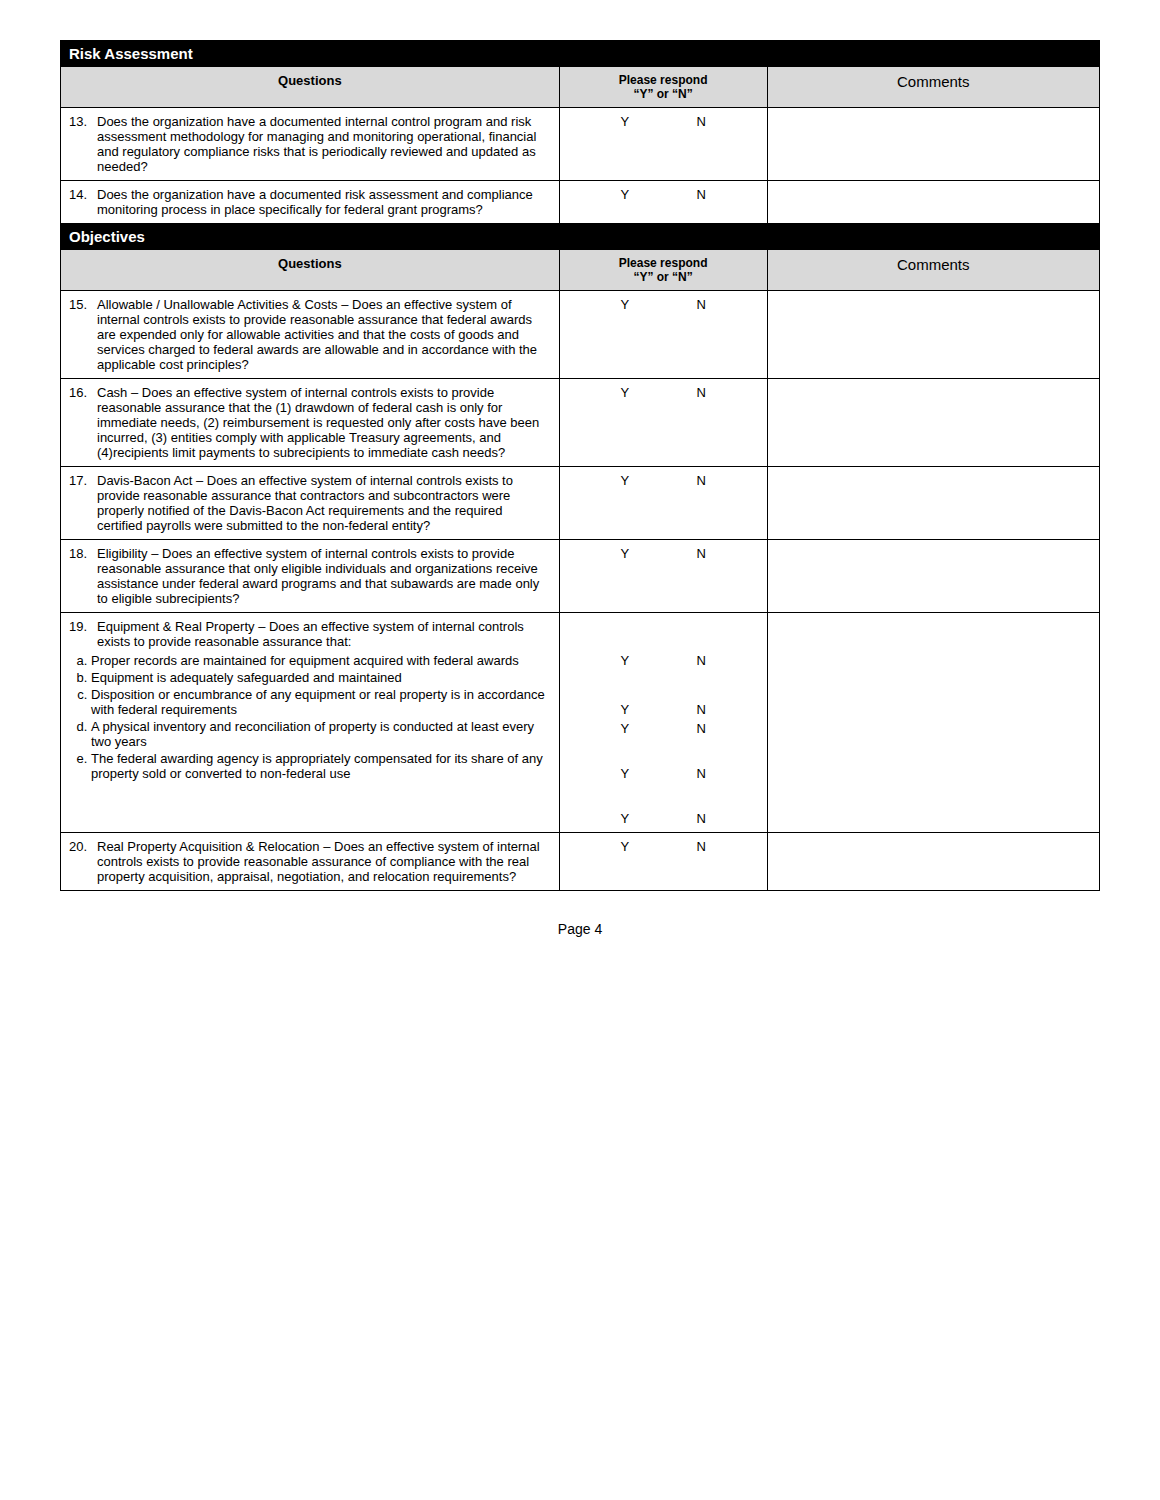| Risk Assessment |
| Questions | Please respond “Y” or “N” | Comments |
| 13. Does the organization have a documented internal control program and risk assessment methodology for managing and monitoring operational, financial and regulatory compliance risks that is periodically reviewed and updated as needed? | Y N | |
| 14. Does the organization have a documented risk assessment and compliance monitoring process in place specifically for federal grant programs? | Y N | |
| Objectives |
| Questions | Please respond “Y” or “N” | Comments |
| 15. Allowable / Unallowable Activities & Costs – Does an effective system of internal controls exists to provide reasonable assurance that federal awards are expended only for allowable activities and that the costs of goods and services charged to federal awards are allowable and in accordance with the applicable cost principles? | Y N | |
| 16. Cash – Does an effective system of internal controls exists to provide reasonable assurance that the (1) drawdown of federal cash is only for immediate needs, (2) reimbursement is requested only after costs have been incurred, (3) entities comply with applicable Treasury agreements, and (4)recipients limit payments to subrecipients to immediate cash needs? | Y N | |
| 17. Davis-Bacon Act – Does an effective system of internal controls exists to provide reasonable assurance that contractors and subcontractors were properly notified of the Davis-Bacon Act requirements and the required certified payrolls were submitted to the non-federal entity? | Y N | |
| 18. Eligibility – Does an effective system of internal controls exists to provide reasonable assurance that only eligible individuals and organizations receive assistance under federal award programs and that subawards are made only to eligible subrecipients? | Y N | |
| 19. Equipment & Real Property – Does an effective system of internal controls exists to provide reasonable assurance that: Proper records are maintained for equipment acquired with federal awards Equipment is adequately safeguarded and maintained Disposition or encumbrance of any equipment or real property is in accordance with federal requirements A physical inventory and reconciliation of property is conducted at least every two years The federal awarding agency is appropriately compensated for its share of any property sold or converted to non-federal use | Y N Y N Y N Y N Y N | |
| 20. Real Property Acquisition & Relocation – Does an effective system of internal controls exists to provide reasonable assurance of compliance with the real property acquisition, appraisal, negotiation, and relocation requirements? | Y N | |
Page 4